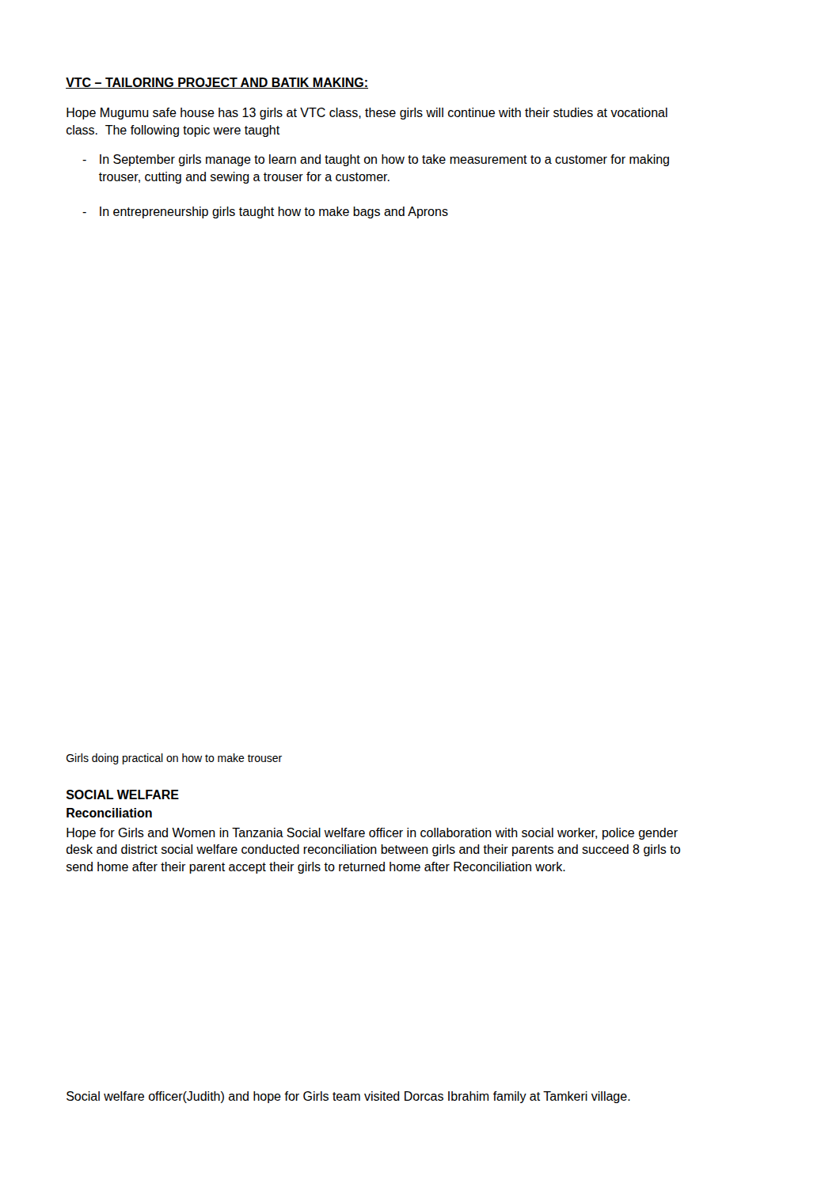VTC – TAILORING PROJECT AND BATIK MAKING:
Hope Mugumu safe house has 13 girls at VTC class, these girls will continue with their studies at vocational class. The following topic were taught
In September girls manage to learn and taught on how to take measurement to a customer for making trouser, cutting and sewing a trouser for a customer.
In entrepreneurship girls taught how to make bags and Aprons
Girls doing practical on how to make trouser
SOCIAL WELFARE
Reconciliation
Hope for Girls and Women in Tanzania Social welfare officer in collaboration with social worker, police gender desk and district social welfare conducted reconciliation between girls and their parents and succeed 8 girls to send home after their parent accept their girls to returned home after Reconciliation work.
Social welfare officer(Judith) and hope for Girls team visited Dorcas Ibrahim family at Tamkeri village.